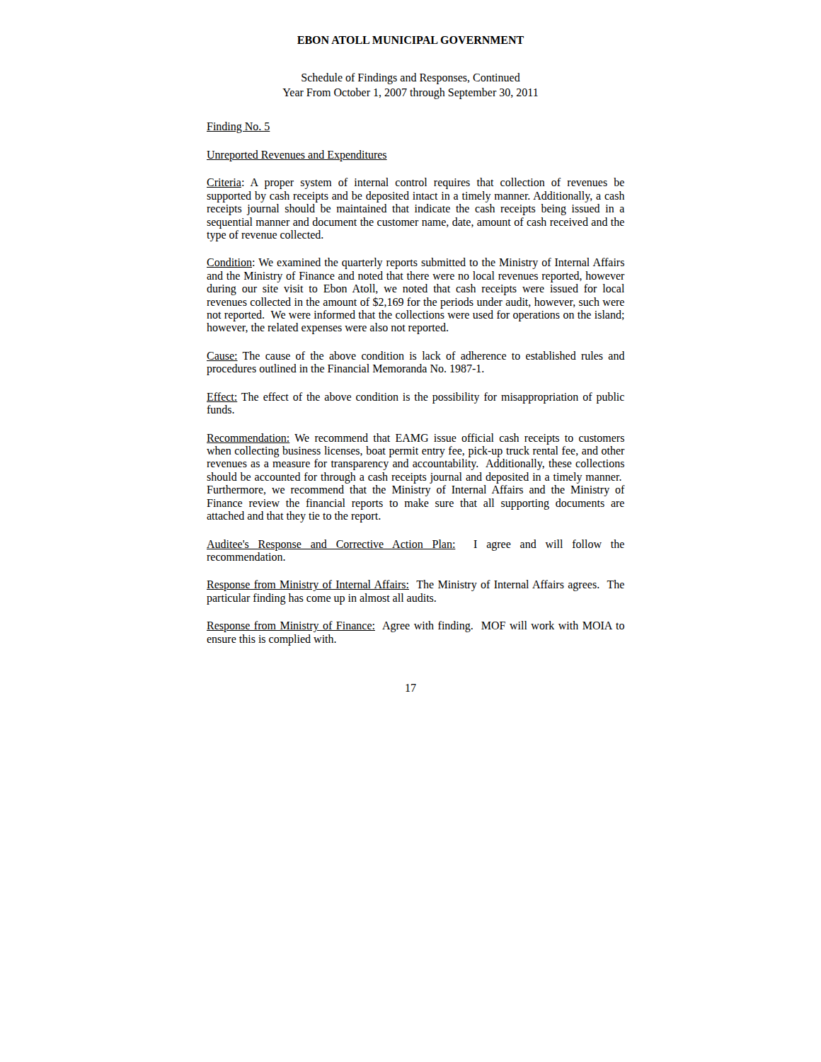EBON ATOLL MUNICIPAL GOVERNMENT
Schedule of Findings and Responses, Continued
Year From October 1, 2007 through September 30, 2011
Finding No. 5
Unreported Revenues and Expenditures
Criteria: A proper system of internal control requires that collection of revenues be supported by cash receipts and be deposited intact in a timely manner. Additionally, a cash receipts journal should be maintained that indicate the cash receipts being issued in a sequential manner and document the customer name, date, amount of cash received and the type of revenue collected.
Condition: We examined the quarterly reports submitted to the Ministry of Internal Affairs and the Ministry of Finance and noted that there were no local revenues reported, however during our site visit to Ebon Atoll, we noted that cash receipts were issued for local revenues collected in the amount of $2,169 for the periods under audit, however, such were not reported. We were informed that the collections were used for operations on the island; however, the related expenses were also not reported.
Cause: The cause of the above condition is lack of adherence to established rules and procedures outlined in the Financial Memoranda No. 1987-1.
Effect: The effect of the above condition is the possibility for misappropriation of public funds.
Recommendation: We recommend that EAMG issue official cash receipts to customers when collecting business licenses, boat permit entry fee, pick-up truck rental fee, and other revenues as a measure for transparency and accountability. Additionally, these collections should be accounted for through a cash receipts journal and deposited in a timely manner. Furthermore, we recommend that the Ministry of Internal Affairs and the Ministry of Finance review the financial reports to make sure that all supporting documents are attached and that they tie to the report.
Auditee's Response and Corrective Action Plan: I agree and will follow the recommendation.
Response from Ministry of Internal Affairs: The Ministry of Internal Affairs agrees. The particular finding has come up in almost all audits.
Response from Ministry of Finance: Agree with finding. MOF will work with MOIA to ensure this is complied with.
17